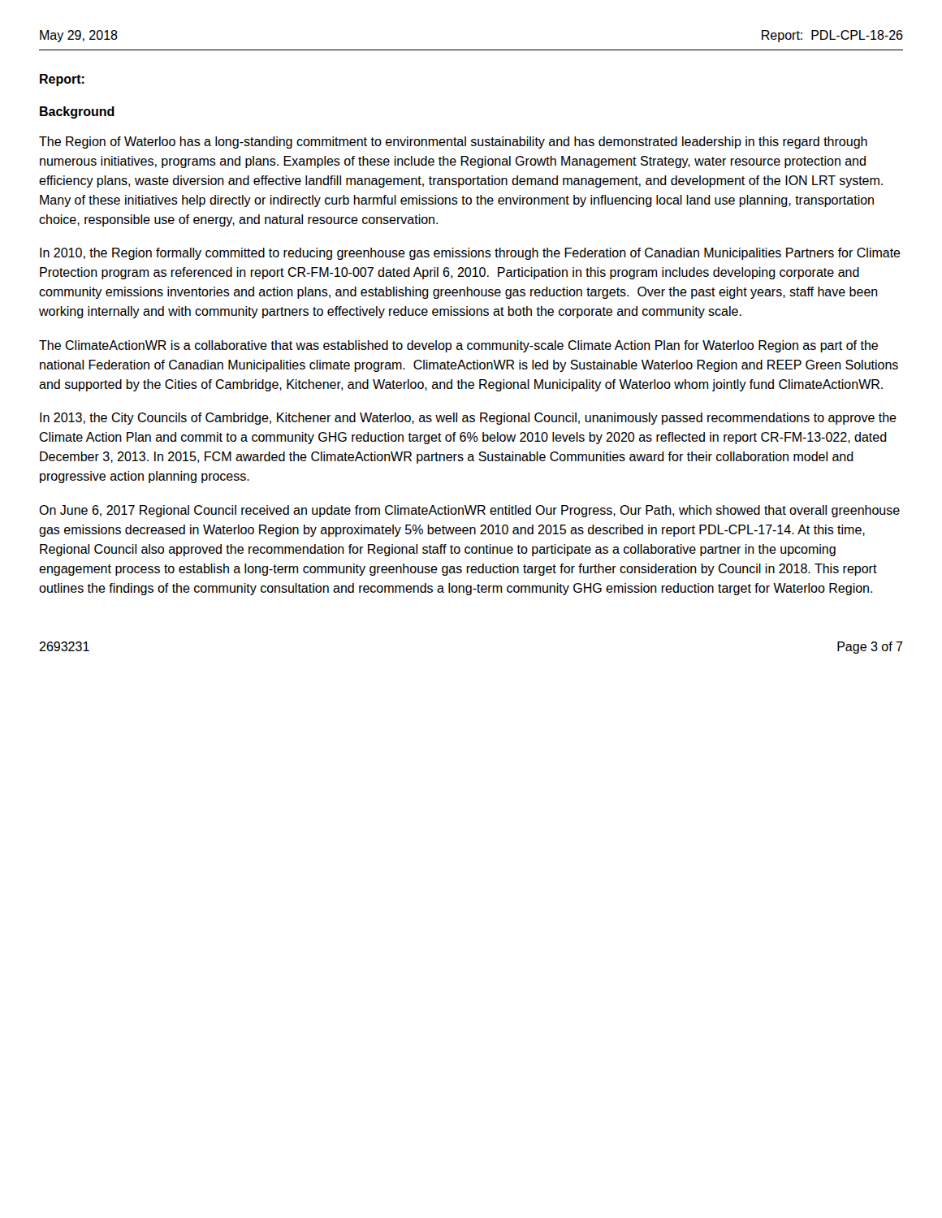May 29, 2018 Report: PDL-CPL-18-26
Report:
Background
The Region of Waterloo has a long-standing commitment to environmental sustainability and has demonstrated leadership in this regard through numerous initiatives, programs and plans. Examples of these include the Regional Growth Management Strategy, water resource protection and efficiency plans, waste diversion and effective landfill management, transportation demand management, and development of the ION LRT system. Many of these initiatives help directly or indirectly curb harmful emissions to the environment by influencing local land use planning, transportation choice, responsible use of energy, and natural resource conservation.
In 2010, the Region formally committed to reducing greenhouse gas emissions through the Federation of Canadian Municipalities Partners for Climate Protection program as referenced in report CR-FM-10-007 dated April 6, 2010. Participation in this program includes developing corporate and community emissions inventories and action plans, and establishing greenhouse gas reduction targets. Over the past eight years, staff have been working internally and with community partners to effectively reduce emissions at both the corporate and community scale.
The ClimateActionWR is a collaborative that was established to develop a community-scale Climate Action Plan for Waterloo Region as part of the national Federation of Canadian Municipalities climate program. ClimateActionWR is led by Sustainable Waterloo Region and REEP Green Solutions and supported by the Cities of Cambridge, Kitchener, and Waterloo, and the Regional Municipality of Waterloo whom jointly fund ClimateActionWR.
In 2013, the City Councils of Cambridge, Kitchener and Waterloo, as well as Regional Council, unanimously passed recommendations to approve the Climate Action Plan and commit to a community GHG reduction target of 6% below 2010 levels by 2020 as reflected in report CR-FM-13-022, dated December 3, 2013. In 2015, FCM awarded the ClimateActionWR partners a Sustainable Communities award for their collaboration model and progressive action planning process.
On June 6, 2017 Regional Council received an update from ClimateActionWR entitled Our Progress, Our Path, which showed that overall greenhouse gas emissions decreased in Waterloo Region by approximately 5% between 2010 and 2015 as described in report PDL-CPL-17-14. At this time, Regional Council also approved the recommendation for Regional staff to continue to participate as a collaborative partner in the upcoming engagement process to establish a long-term community greenhouse gas reduction target for further consideration by Council in 2018. This report outlines the findings of the community consultation and recommends a long-term community GHG emission reduction target for Waterloo Region.
2693231 Page 3 of 7